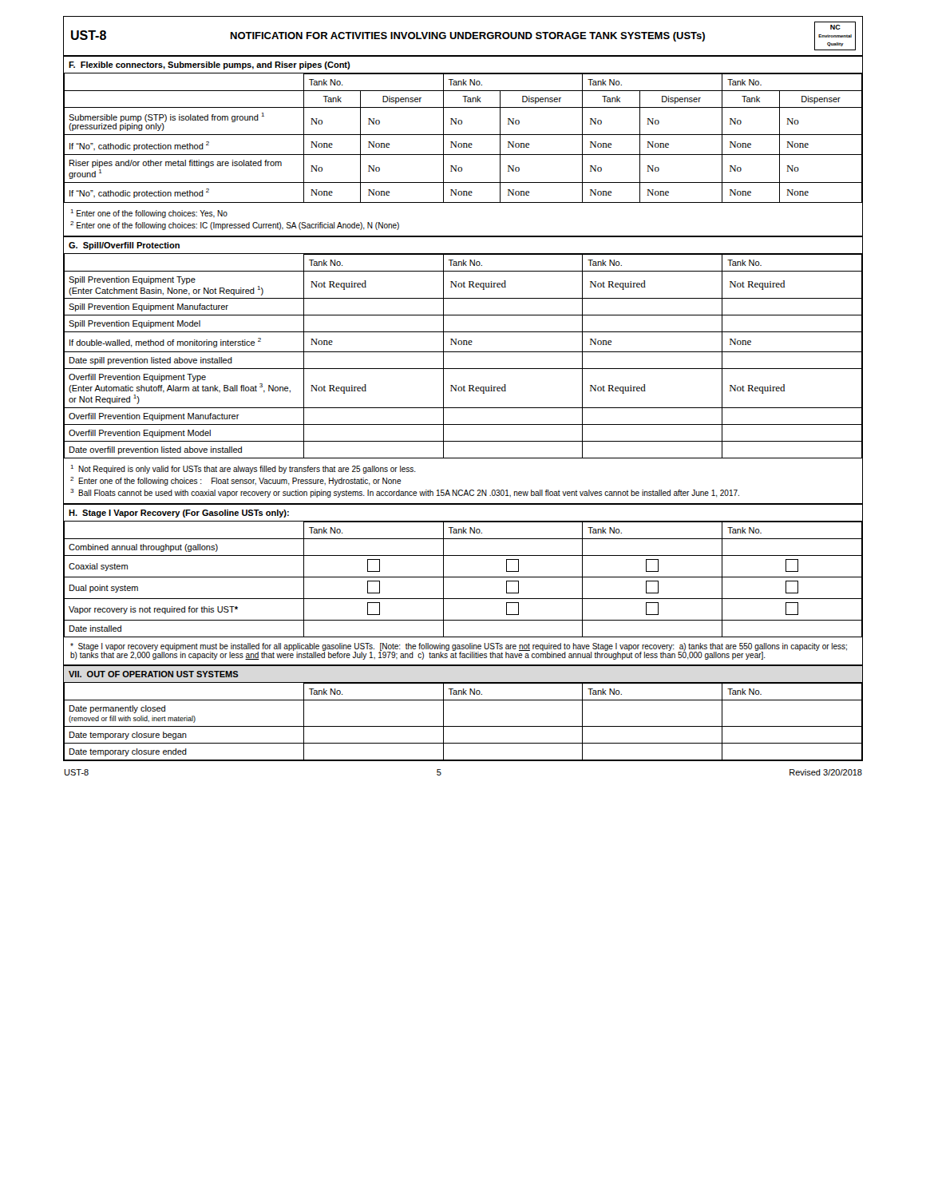UST-8
NOTIFICATION FOR ACTIVITIES INVOLVING UNDERGROUND STORAGE TANK SYSTEMS (USTs)
NC
Environmental
Quality
F. Flexible connectors, Submersible pumps, and Riser pipes (Cont)
| | Tank No. | Tank No. | Tank No. | Tank No. |
| | Tank | Dispenser | Tank | Dispenser | Tank | Dispenser | Tank | Dispenser |
| Submersible pump (STP) is isolated from ground 1 (pressurized piping only) | No | No | No | No | No | No | No | No |
| If “No”, cathodic protection method 2 | None | None | None | None | None | None | None | None |
| Riser pipes and/or other metal fittings are isolated from ground 1 | No | No | No | No | No | No | No | No |
| If “No”, cathodic protection method 2 | None | None | None | None | None | None | None | None |
1 Enter one of the following choices: Yes, No
2 Enter one of the following choices: IC (Impressed Current), SA (Sacrificial Anode), N (None)
G. Spill/Overfill Protection
| | Tank No. | Tank No. | Tank No. | Tank No. |
| Spill Prevention Equipment Type (Enter Catchment Basin, None, or Not Required 1 ) | Not Required | Not Required | Not Required | Not Required |
| Spill Prevention Equipment Manufacturer | | | | |
| Spill Prevention Equipment Model | | | | |
| If double-walled, method of monitoring interstice 2 | None | None | None | None |
| Date spill prevention listed above installed | | | | |
| Overfill Prevention Equipment Type (Enter Automatic shutoff, Alarm at tank, Ball float 3 , None, or Not Required 1 ) | Not Required | Not Required | Not Required | Not Required |
| Overfill Prevention Equipment Manufacturer | | | | |
| Overfill Prevention Equipment Model | | | | |
| Date overfill prevention listed above installed | | | | |
1 Not Required is only valid for USTs that are always filled by transfers that are 25 gallons or less.
2 Enter one of the following choices : Float sensor, Vacuum, Pressure, Hydrostatic, or None
3 Ball Floats cannot be used with coaxial vapor recovery or suction piping systems. In accordance with 15A NCAC 2N .0301, new ball float vent valves cannot be installed after June 1, 2017.
H. Stage I Vapor Recovery (For Gasoline USTs only):
| | Tank No. | Tank No. | Tank No. | Tank No. |
| Combined annual throughput (gallons) | | | | |
| Coaxial system | | | | |
| Dual point system | | | | |
| Vapor recovery is not required for this UST * | | | | |
| Date installed | | | | |
* Stage I vapor recovery equipment must be installed for all applicable gasoline USTs. [Note: the following gasoline USTs are not required to have Stage I vapor recovery: a) tanks that are 550 gallons in capacity or less; b) tanks that are 2,000 gallons in capacity or less and that were installed before July 1, 1979; and c) tanks at facilities that have a combined annual throughput of less than 50,000 gallons per year].
VII. OUT OF OPERATION UST SYSTEMS
| | Tank No. | Tank No. | Tank No. | Tank No. |
| Date permanently closed (removed or fill with solid, inert material) | | | | |
| Date temporary closure began | | | | |
| Date temporary closure ended | | | | |
UST-8
5
Revised 3/20/2018